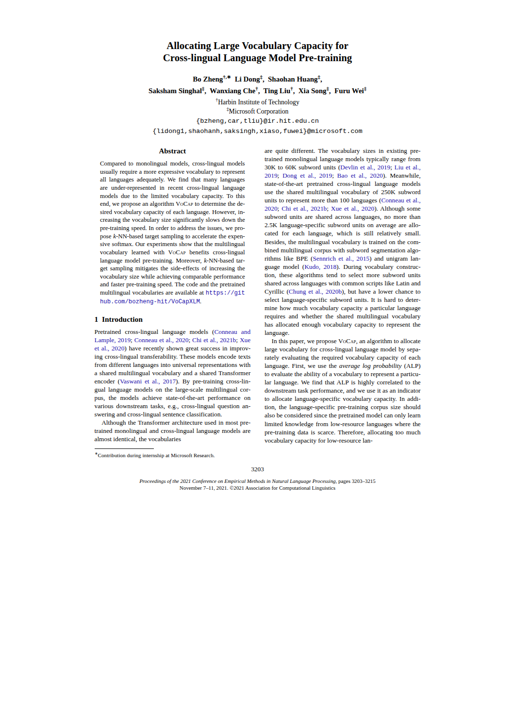Allocating Large Vocabulary Capacity for
Cross-lingual Language Model Pre-training
Bo Zheng†,∗ Li Dong‡, Shaohan Huang‡,
Saksham Singhal‡, Wanxiang Che†, Ting Liu†, Xia Song‡, Furu Wei‡
†Harbin Institute of Technology
‡Microsoft Corporation
{bzheng,car,tliu}@ir.hit.edu.cn
{lidong1,shaohanh,saksingh,xiaso,fuwei}@microsoft.com
Abstract
Compared to monolingual models, cross-lingual models usually require a more expressive vocabulary to represent all languages adequately. We find that many languages are under-represented in recent cross-lingual language models due to the limited vocabulary capacity. To this end, we propose an algorithm VoCap to determine the desired vocabulary capacity of each language. However, increasing the vocabulary size significantly slows down the pre-training speed. In order to address the issues, we propose k-NN-based target sampling to accelerate the expensive softmax. Our experiments show that the multilingual vocabulary learned with VoCap benefits cross-lingual language model pre-training. Moreover, k-NN-based target sampling mitigates the side-effects of increasing the vocabulary size while achieving comparable performance and faster pre-training speed. The code and the pretrained multilingual vocabularies are available at https://github.com/bozheng-hit/VoCapXLM.
1 Introduction
Pretrained cross-lingual language models (Conneau and Lample, 2019; Conneau et al., 2020; Chi et al., 2021b; Xue et al., 2020) have recently shown great success in improving cross-lingual transferability. These models encode texts from different languages into universal representations with a shared multilingual vocabulary and a shared Transformer encoder (Vaswani et al., 2017). By pre-training cross-lingual language models on the large-scale multilingual corpus, the models achieve state-of-the-art performance on various downstream tasks, e.g., cross-lingual question answering and cross-lingual sentence classification.
Although the Transformer architecture used in most pretrained monolingual and cross-lingual language models are almost identical, the vocabularies
∗Contribution during internship at Microsoft Research.
are quite different. The vocabulary sizes in existing pretrained monolingual language models typically range from 30K to 60K subword units (Devlin et al., 2019; Liu et al., 2019; Dong et al., 2019; Bao et al., 2020). Meanwhile, state-of-the-art pretrained cross-lingual language models use the shared multilingual vocabulary of 250K subword units to represent more than 100 languages (Conneau et al., 2020; Chi et al., 2021b; Xue et al., 2020). Although some subword units are shared across languages, no more than 2.5K language-specific subword units on average are allocated for each language, which is still relatively small. Besides, the multilingual vocabulary is trained on the combined multilingual corpus with subword segmentation algorithms like BPE (Sennrich et al., 2015) and unigram language model (Kudo, 2018). During vocabulary construction, these algorithms tend to select more subword units shared across languages with common scripts like Latin and Cyrillic (Chung et al., 2020b), but have a lower chance to select language-specific subword units. It is hard to determine how much vocabulary capacity a particular language requires and whether the shared multilingual vocabulary has allocated enough vocabulary capacity to represent the language.
In this paper, we propose VoCap, an algorithm to allocate large vocabulary for cross-lingual language model by separately evaluating the required vocabulary capacity of each language. First, we use the average log probability (ALP) to evaluate the ability of a vocabulary to represent a particular language. We find that ALP is highly correlated to the downstream task performance, and we use it as an indicator to allocate language-specific vocabulary capacity. In addition, the language-specific pre-training corpus size should also be considered since the pretrained model can only learn limited knowledge from low-resource languages where the pre-training data is scarce. Therefore, allocating too much vocabulary capacity for low-resource lan-
3203
Proceedings of the 2021 Conference on Empirical Methods in Natural Language Processing, pages 3203–3215
November 7–11, 2021. ©2021 Association for Computational Linguistics